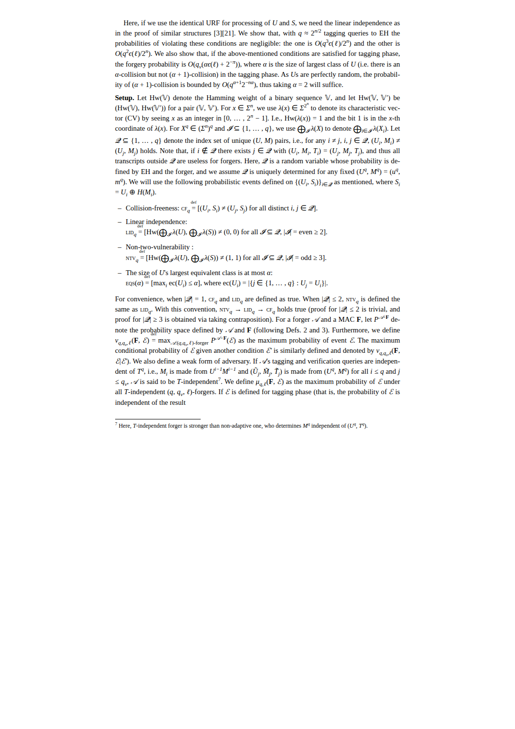Here, if we use the identical URF for processing of U and S, we need the linear independence as in the proof of similar structures [3][21]. We show that, with q ≈ 2n/2 tagging queries to EH the probabilities of violating these conditions are negligible: the one is O(q3ϵ(ℓ)/2n) and the other is O(q2ϵ(ℓ)/2n). We also show that, if the above-mentioned conditions are satisfied for tagging phase, the forgery probability is O(qv(αϵ(ℓ) + 2−π)), where α is the size of largest class of U (i.e. there is an α-collision but not (α + 1)-collision) in the tagging phase. As Us are perfectly random, the probability of (α + 1)-collision is bounded by O(qα+12−nα), thus taking α = 2 will suffice.
Setup. Let Hw(𝕍) denote the Hamming weight of a binary sequence 𝕍, and let Hw(𝕍, 𝕍′) be (Hw(𝕍), Hw(𝕍′)) for a pair (𝕍, 𝕍′). For x ∈ Σn, we use λ(x) ∈ Σ2n to denote its characteristic vector (CV) by seeing x as an integer in [0, … , 2n − 1]. I.e., Hw(λ(x)) = 1 and the bit 1 is in the x-th coordinate of λ(x). For Xq ∈ (Σn)q and 𝓘 ⊆ {1, … , q}, we use ⨁𝓘 λ(X) to denote ⨁i∈𝓘 λ(Xi). Let 𝓠 ⊆ {1, … , q} denote the index set of unique (U, M) pairs, i.e., for any i ≠ j, i, j ∈ 𝓠, (Ui, Mi) ≠ (Uj, Mj) holds. Note that, if i ∉ 𝓠 there exists j ∈ 𝓠 with (Ui, Mi, Ti) = (Uj, Mj, Tj), and thus all transcripts outside 𝓠 are useless for forgers. Here, 𝓠 is a random variable whose probability is defined by EH and the forger, and we assume 𝓠 is uniquely determined for any fixed (Uq, Mq) = (uq, mq). We will use the following probabilistic events defined on {(Ui, Si)}i∈𝓠 as mentioned, where Si = Ui ⊕ H(Mi).
Collision-freeness: cfq def= [(Ui, Si) ≠ (Uj, Sj) for all distinct i, j ∈ 𝓠].
Linear independence:
lidq def= [Hw(⨁𝓘 λ(U), ⨁𝓘 λ(S)) ≠ (0, 0) for all 𝓘 ⊆ 𝓠, |𝓘| = even ≥ 2].
Non-two-vulnerability :
ntvq def= [Hw(⨁𝓘 λ(U), ⨁𝓘 λ(S)) ≠ (1, 1) for all 𝓘 ⊆ 𝓠, |𝓘| = odd ≥ 3].
The size of U's largest equivalent class is at most α:
eqs(α) def= [maxi ec(Ui) ≤ α], where ec(Ui) = |{j ∈ {1, … , q} : Uj = Ui}|.
For convenience, when |𝓠| = 1, cfq and lidq are defined as true. When |𝓠| ≤ 2, ntvq is defined the same as lidq. With this convention, ntvq → lidq → cfq holds true (proof for |𝓠| ≤ 2 is trivial, and proof for |𝓠| ≥ 3 is obtained via taking contraposition). For a forger 𝒜 and a MAC F, let P𝒜◦F denote the probability space defined by 𝒜 and F (following Defs. 2 and 3). Furthermore, we define νq,qv,ℓ(F, ℰ) def= max𝒜:(q,qv,ℓ)-forger P𝒜◦F(ℰ) as the maximum probability of event ℰ. The maximum conditional probability of ℰ given another condition ℰ′ is similarly defined and denoted by νq,qv,ℓ(F, ℰ|ℰ′). We also define a weak form of adversary. If 𝒜's tagging and verification queries are independent of Tq, i.e., Mi is made from Ui−1Mi−1 and (Ũj, M̃j, T̃j) is made from (Uq, Mq) for all i ≤ q and j ≤ qv, 𝒜 is said to be T-independent7. We define μq,ℓ(F, ℰ) as the maximum probability of ℰ under all T-independent (q, qv, ℓ)-forgers. If ℰ is defined for tagging phase (that is, the probability of ℰ is independent of the result
7 Here, T-independent forger is stronger than non-adaptive one, who determines Mq independent of (Uq, Tq).